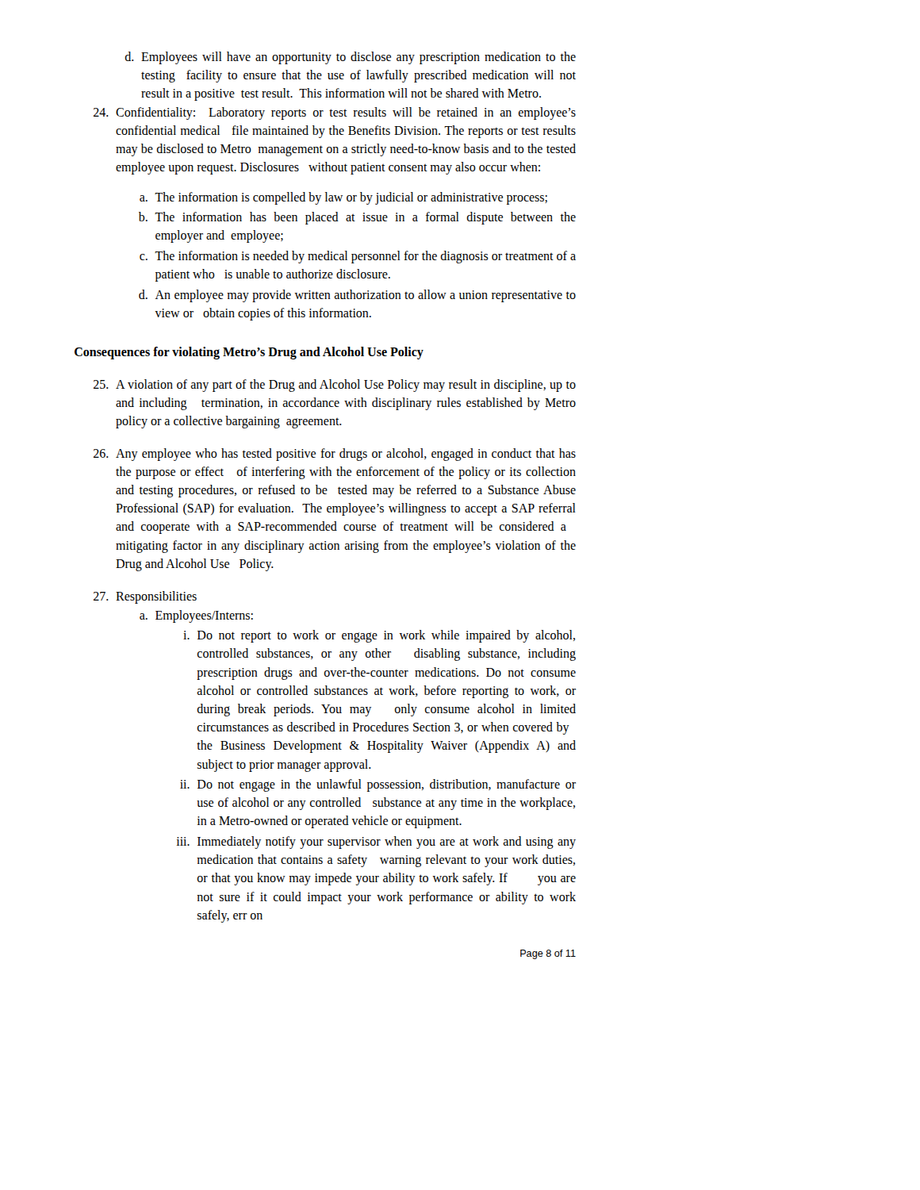Employees will have an opportunity to disclose any prescription medication to the testing facility to ensure that the use of lawfully prescribed medication will not result in a positive test result. This information will not be shared with Metro.
Confidentiality: Laboratory reports or test results will be retained in an employee’s confidential medical file maintained by the Benefits Division. The reports or test results may be disclosed to Metro management on a strictly need-to-know basis and to the tested employee upon request. Disclosures without patient consent may also occur when:
The information is compelled by law or by judicial or administrative process;
The information has been placed at issue in a formal dispute between the employer and employee;
The information is needed by medical personnel for the diagnosis or treatment of a patient who is unable to authorize disclosure.
An employee may provide written authorization to allow a union representative to view or obtain copies of this information.
Consequences for violating Metro’s Drug and Alcohol Use Policy
A violation of any part of the Drug and Alcohol Use Policy may result in discipline, up to and including termination, in accordance with disciplinary rules established by Metro policy or a collective bargaining agreement.
Any employee who has tested positive for drugs or alcohol, engaged in conduct that has the purpose or effect of interfering with the enforcement of the policy or its collection and testing procedures, or refused to be tested may be referred to a Substance Abuse Professional (SAP) for evaluation. The employee’s willingness to accept a SAP referral and cooperate with a SAP-recommended course of treatment will be considered a mitigating factor in any disciplinary action arising from the employee’s violation of the Drug and Alcohol Use Policy.
Responsibilities
Employees/Interns:
Do not report to work or engage in work while impaired by alcohol, controlled substances, or any other disabling substance, including prescription drugs and over-the-counter medications. Do not consume alcohol or controlled substances at work, before reporting to work, or during break periods. You may only consume alcohol in limited circumstances as described in Procedures Section 3, or when covered by the Business Development & Hospitality Waiver (Appendix A) and subject to prior manager approval.
Do not engage in the unlawful possession, distribution, manufacture or use of alcohol or any controlled substance at any time in the workplace, in a Metro-owned or operated vehicle or equipment.
Immediately notify your supervisor when you are at work and using any medication that contains a safety warning relevant to your work duties, or that you know may impede your ability to work safely. If you are not sure if it could impact your work performance or ability to work safely, err on
Page 8 of 11